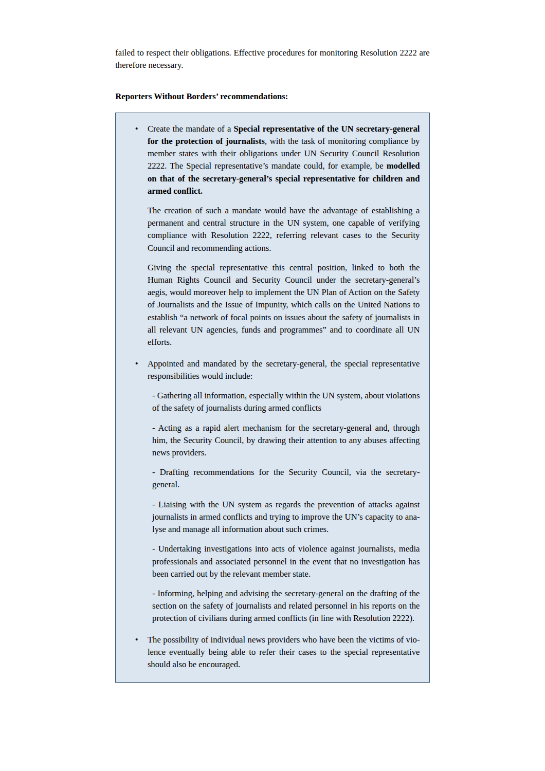failed to respect their obligations. Effective procedures for monitoring Resolution 2222 are therefore necessary.
Reporters Without Borders’ recommendations:
Create the mandate of a Special representative of the UN secretary-general for the protection of journalists, with the task of monitoring compliance by member states with their obligations under UN Security Council Resolution 2222. The Special representative’s mandate could, for example, be modelled on that of the secretary-general’s special representative for children and armed conflict.
The creation of such a mandate would have the advantage of establishing a permanent and central structure in the UN system, one capable of verifying compliance with Resolution 2222, referring relevant cases to the Security Council and recommending actions.
Giving the special representative this central position, linked to both the Human Rights Council and Security Council under the secretary-general’s aegis, would moreover help to implement the UN Plan of Action on the Safety of Journalists and the Issue of Impunity, which calls on the United Nations to establish “a network of focal points on issues about the safety of journalists in all relevant UN agencies, funds and programmes” and to coordinate all UN efforts.
Appointed and mandated by the secretary-general, the special representative responsibilities would include:
- Gathering all information, especially within the UN system, about violations of the safety of journalists during armed conflicts
- Acting as a rapid alert mechanism for the secretary-general and, through him, the Security Council, by drawing their attention to any abuses affecting news providers.
- Drafting recommendations for the Security Council, via the secretary-general.
- Liaising with the UN system as regards the prevention of attacks against journalists in armed conflicts and trying to improve the UN’s capacity to analyse and manage all information about such crimes.
- Undertaking investigations into acts of violence against journalists, media professionals and associated personnel in the event that no investigation has been carried out by the relevant member state.
- Informing, helping and advising the secretary-general on the drafting of the section on the safety of journalists and related personnel in his reports on the protection of civilians during armed conflicts (in line with Resolution 2222).
The possibility of individual news providers who have been the victims of violence eventually being able to refer their cases to the special representative should also be encouraged.